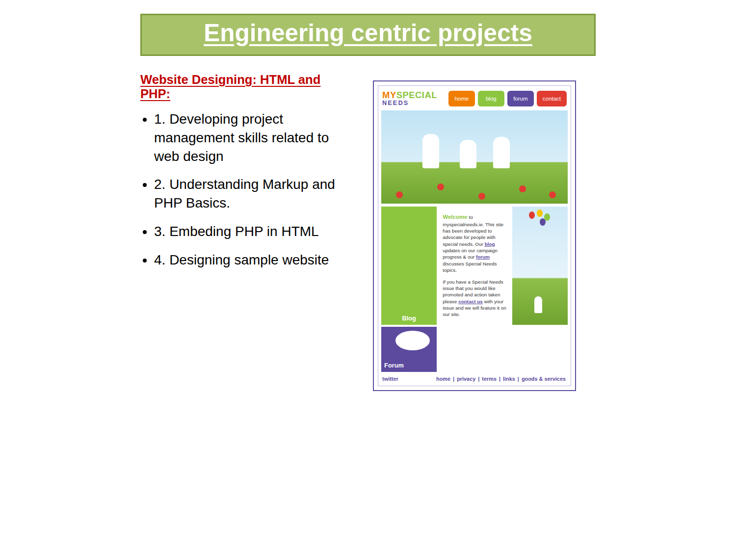Engineering centric projects
Website Designing: HTML and PHP:
1. Developing project management skills related to web design
2. Understanding Markup and PHP Basics.
3. Embeding PHP in HTML
4. Designing sample website
MY SPECIAL NEEDS
home blog forum contact
Blog
Welcome to myspecialneeds.ie. This site has been developed to advocate for people with special needs. Our blog updates on our campaign progress & our forum discusses Special Needs topics.
If you have a Special Needs issue that you would like promoted and action taken please contact us with your issue and we will feature it on our site.
Forum
twitter home | privacy | terms | links | goods & services